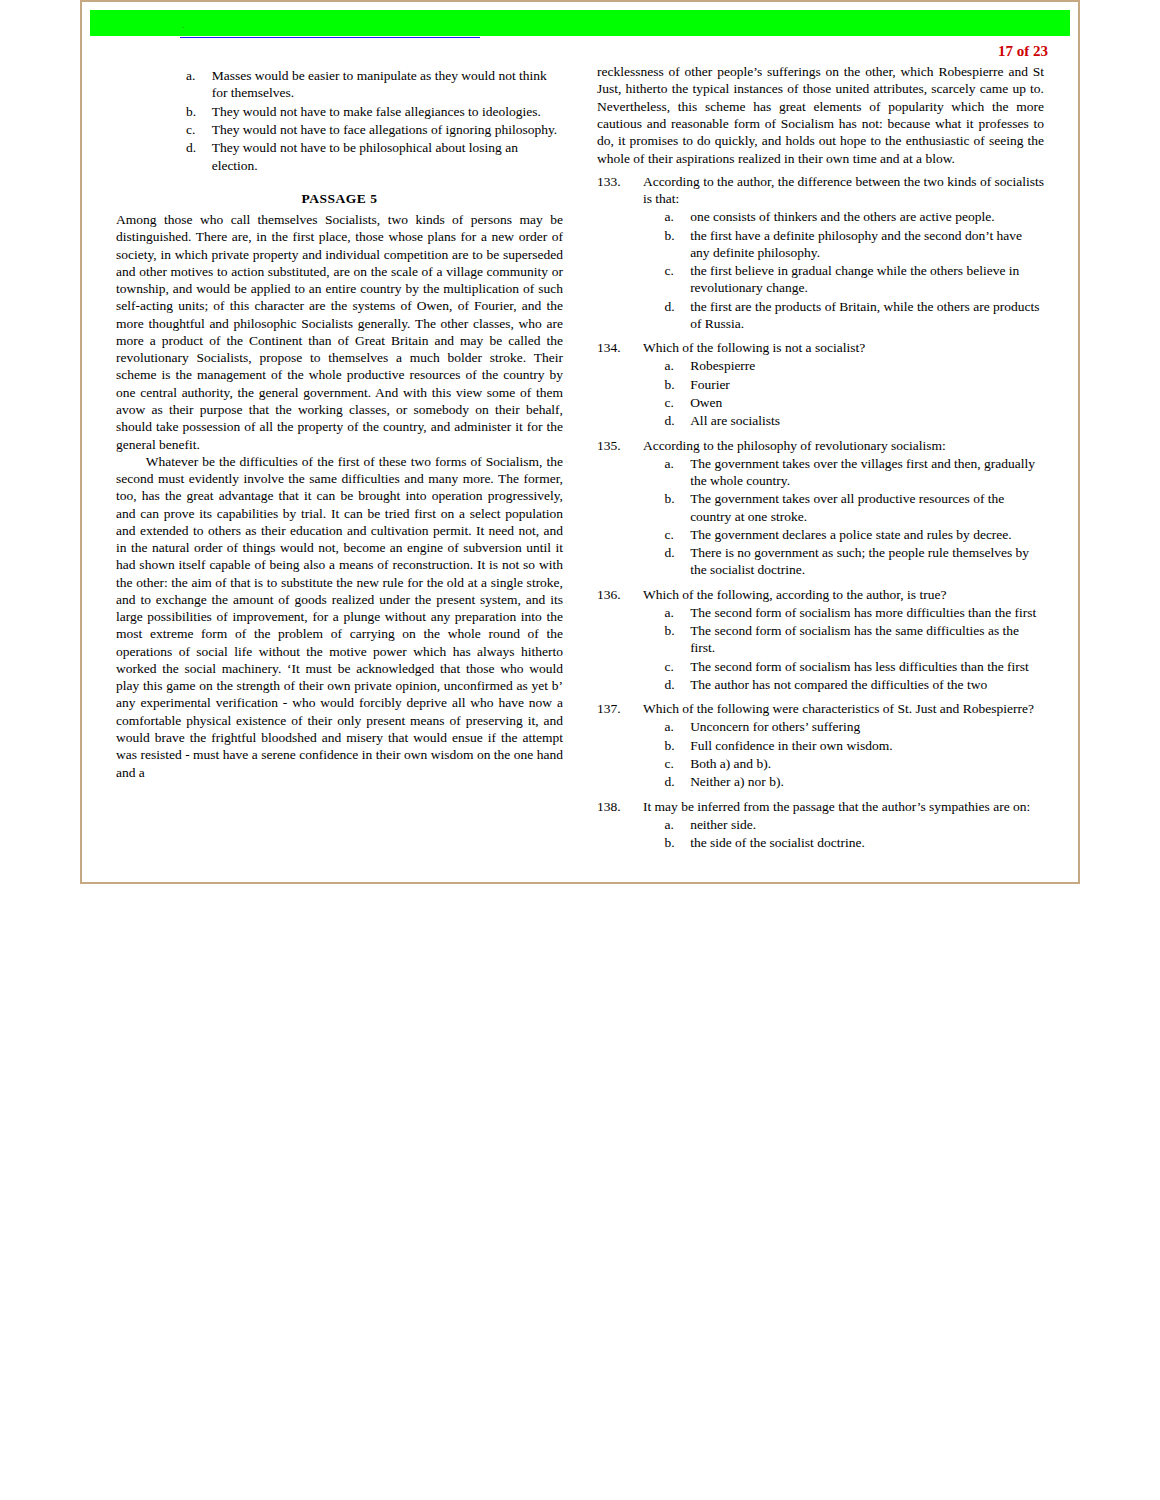.
17 of 23
a. Masses would be easier to manipulate as they would not think for themselves.
b. They would not have to make false allegiances to ideologies.
c. They would not have to face allegations of ignoring philosophy.
d. They would not have to be philosophical about losing an election.
PASSAGE 5
Among those who call themselves Socialists, two kinds of persons may be distinguished. There are, in the first place, those whose plans for a new order of society, in which private property and individual competition are to be superseded and other motives to action substituted, are on the scale of a village community or township, and would be applied to an entire country by the multiplication of such self-acting units; of this character are the systems of Owen, of Fourier, and the more thoughtful and philosophic Socialists generally. The other classes, who are more a product of the Continent than of Great Britain and may be called the revolutionary Socialists, propose to themselves a much bolder stroke. Their scheme is the management of the whole productive resources of the country by one central authority, the general government. And with this view some of them avow as their purpose that the working classes, or somebody on their behalf, should take possession of all the property of the country, and administer it for the general benefit.
Whatever be the difficulties of the first of these two forms of Socialism, the second must evidently involve the same difficulties and many more. The former, too, has the great advantage that it can be brought into operation progressively, and can prove its capabilities by trial. It can be tried first on a select population and extended to others as their education and cultivation permit. It need not, and in the natural order of things would not, become an engine of subversion until it had shown itself capable of being also a means of reconstruction. It is not so with the other: the aim of that is to substitute the new rule for the old at a single stroke, and to exchange the amount of goods realized under the present system, and its large possibilities of improvement, for a plunge without any preparation into the most extreme form of the problem of carrying on the whole round of the operations of social life without the motive power which has always hitherto worked the social machinery. ‘It must be acknowledged that those who would play this game on the strength of their own private opinion, unconfirmed as yet b’ any experimental verification - who would forcibly deprive all who have now a comfortable physical existence of their only present means of preserving it, and would brave the frightful bloodshed and misery that would ensue if the attempt was resisted - must have a serene confidence in their own wisdom on the one hand and a
recklessness of other people’s sufferings on the other, which Robespierre and St Just, hitherto the typical instances of those united attributes, scarcely came up to. Nevertheless, this scheme has great elements of popularity which the more cautious and reasonable form of Socialism has not: because what it professes to do, it promises to do quickly, and holds out hope to the enthusiastic of seeing the whole of their aspirations realized in their own time and at a blow.
133.
According to the author, the difference between the two kinds of socialists is that:
a. one consists of thinkers and the others are active people.
b. the first have a definite philosophy and the second don’t have any definite philosophy.
c. the first believe in gradual change while the others believe in revolutionary change.
d. the first are the products of Britain, while the others are products of Russia.
134.
Which of the following is not a socialist?
a. Robespierre
b. Fourier
c. Owen
d. All are socialists
135.
According to the philosophy of revolutionary socialism:
a. The government takes over the villages first and then, gradually the whole country.
b. The government takes over all productive resources of the country at one stroke.
c. The government declares a police state and rules by decree.
d. There is no government as such; the people rule themselves by the socialist doctrine.
136.
Which of the following, according to the author, is true?
a. The second form of socialism has more difficulties than the first
b. The second form of socialism has the same difficulties as the first.
c. The second form of socialism has less difficulties than the first
d. The author has not compared the difficulties of the two
137.
Which of the following were characteristics of St. Just and Robespierre?
a. Unconcern for others’ suffering
b. Full confidence in their own wisdom.
c. Both a) and b).
d. Neither a) nor b).
138.
It may be inferred from the passage that the author’s sympathies are on:
a. neither side.
b. the side of the socialist doctrine.